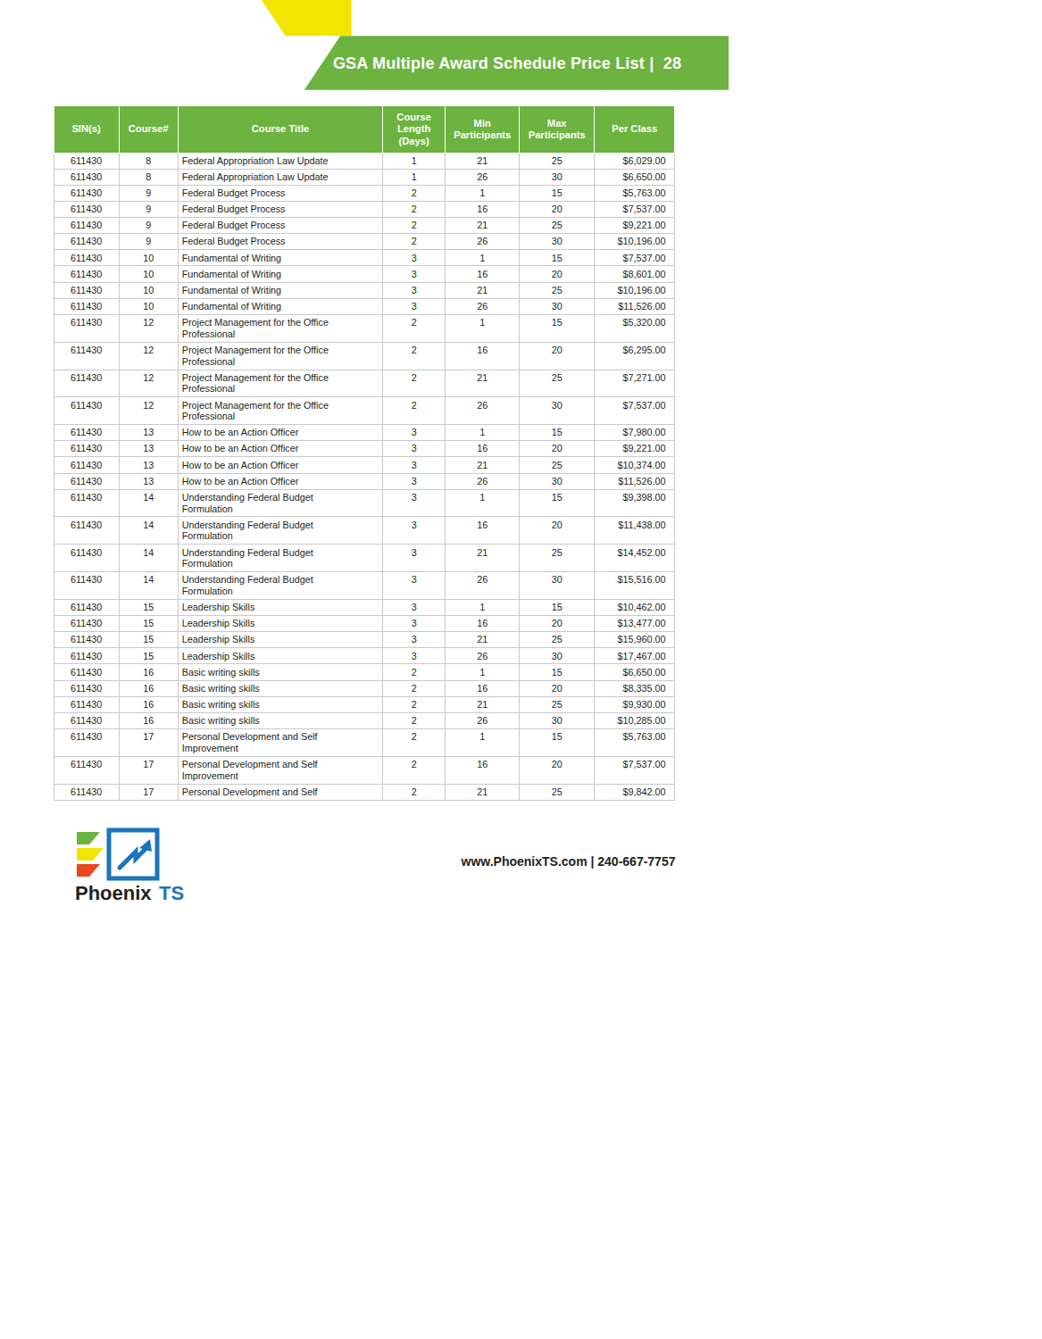GSA Multiple Award Schedule Price List | 28
| SIN(s) | Course# | Course Title | Course Length (Days) | Min Participants | Max Participants | Per Class |
| --- | --- | --- | --- | --- | --- | --- |
| 611430 | 8 | Federal Appropriation Law Update | 1 | 21 | 25 | $6,029.00 |
| 611430 | 8 | Federal Appropriation Law Update | 1 | 26 | 30 | $6,650.00 |
| 611430 | 9 | Federal Budget Process | 2 | 1 | 15 | $5,763.00 |
| 611430 | 9 | Federal Budget Process | 2 | 16 | 20 | $7,537.00 |
| 611430 | 9 | Federal Budget Process | 2 | 21 | 25 | $9,221.00 |
| 611430 | 9 | Federal Budget Process | 2 | 26 | 30 | $10,196.00 |
| 611430 | 10 | Fundamental of Writing | 3 | 1 | 15 | $7,537.00 |
| 611430 | 10 | Fundamental of Writing | 3 | 16 | 20 | $8,601.00 |
| 611430 | 10 | Fundamental of Writing | 3 | 21 | 25 | $10,196.00 |
| 611430 | 10 | Fundamental of Writing | 3 | 26 | 30 | $11,526.00 |
| 611430 | 12 | Project Management for the Office Professional | 2 | 1 | 15 | $5,320.00 |
| 611430 | 12 | Project Management for the Office Professional | 2 | 16 | 20 | $6,295.00 |
| 611430 | 12 | Project Management for the Office Professional | 2 | 21 | 25 | $7,271.00 |
| 611430 | 12 | Project Management for the Office Professional | 2 | 26 | 30 | $7,537.00 |
| 611430 | 13 | How to be an Action Officer | 3 | 1 | 15 | $7,980.00 |
| 611430 | 13 | How to be an Action Officer | 3 | 16 | 20 | $9,221.00 |
| 611430 | 13 | How to be an Action Officer | 3 | 21 | 25 | $10,374.00 |
| 611430 | 13 | How to be an Action Officer | 3 | 26 | 30 | $11,526.00 |
| 611430 | 14 | Understanding Federal Budget Formulation | 3 | 1 | 15 | $9,398.00 |
| 611430 | 14 | Understanding Federal Budget Formulation | 3 | 16 | 20 | $11,438.00 |
| 611430 | 14 | Understanding Federal Budget Formulation | 3 | 21 | 25 | $14,452.00 |
| 611430 | 14 | Understanding Federal Budget Formulation | 3 | 26 | 30 | $15,516.00 |
| 611430 | 15 | Leadership Skills | 3 | 1 | 15 | $10,462.00 |
| 611430 | 15 | Leadership Skills | 3 | 16 | 20 | $13,477.00 |
| 611430 | 15 | Leadership Skills | 3 | 21 | 25 | $15,960.00 |
| 611430 | 15 | Leadership Skills | 3 | 26 | 30 | $17,467.00 |
| 611430 | 16 | Basic writing skills | 2 | 1 | 15 | $6,650.00 |
| 611430 | 16 | Basic writing skills | 2 | 16 | 20 | $8,335.00 |
| 611430 | 16 | Basic writing skills | 2 | 21 | 25 | $9,930.00 |
| 611430 | 16 | Basic writing skills | 2 | 26 | 30 | $10,285.00 |
| 611430 | 17 | Personal Development and Self Improvement | 2 | 1 | 15 | $5,763.00 |
| 611430 | 17 | Personal Development and Self Improvement | 2 | 16 | 20 | $7,537.00 |
| 611430 | 17 | Personal Development and Self | 2 | 21 | 25 | $9,842.00 |
Phoenix TS
www.PhoenixTS.com | 240-667-7757